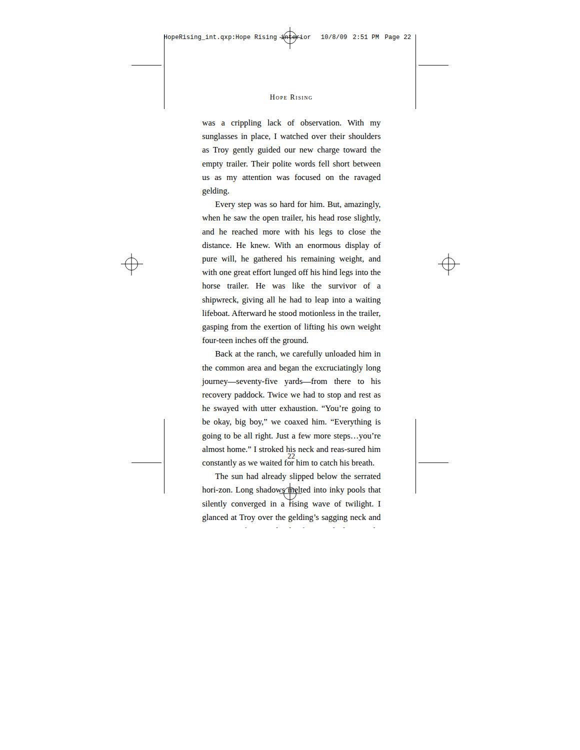HopeRising_int.qxp:Hope Rising interior 10/8/09 2:51 PM Page 22
Hope Rising
was a crippling lack of observation. With my sunglasses in place, I watched over their shoulders as Troy gently guided our new charge toward the empty trailer. Their polite words fell short between us as my attention was focused on the ravaged gelding.
Every step was so hard for him. But, amazingly, when he saw the open trailer, his head rose slightly, and he reached more with his legs to close the distance. He knew. With an enormous display of pure will, he gathered his remaining weight, and with one great effort lunged off his hind legs into the horse trailer. He was like the survivor of a shipwreck, giving all he had to leap into a waiting lifeboat. Afterward he stood motionless in the trailer, gasping from the exertion of lifting his own weight four‑teen inches off the ground.
Back at the ranch, we carefully unloaded him in the common area and began the excruciatingly long journey—seventy-five yards—from there to his recovery paddock. Twice we had to stop and rest as he swayed with utter exhaustion. “You’re going to be okay, big boy,” we coaxed him. “Everything is going to be all right. Just a few more steps…you’re almost home.” I stroked his neck and reas‑sured him constantly as we waited for him to catch his breath.
The sun had already slipped below the serrated hori‑zon. Long shadows melted into inky pools that silently converged in a rising wave of twilight. I glanced at Troy over the gelding’s sagging neck and saw my grief mirrored in his face. We had no words, but our unspoken commu‑nication was enough—in such a moment, what truly can be said?
Two and a half days passed, and I felt growing concern
22